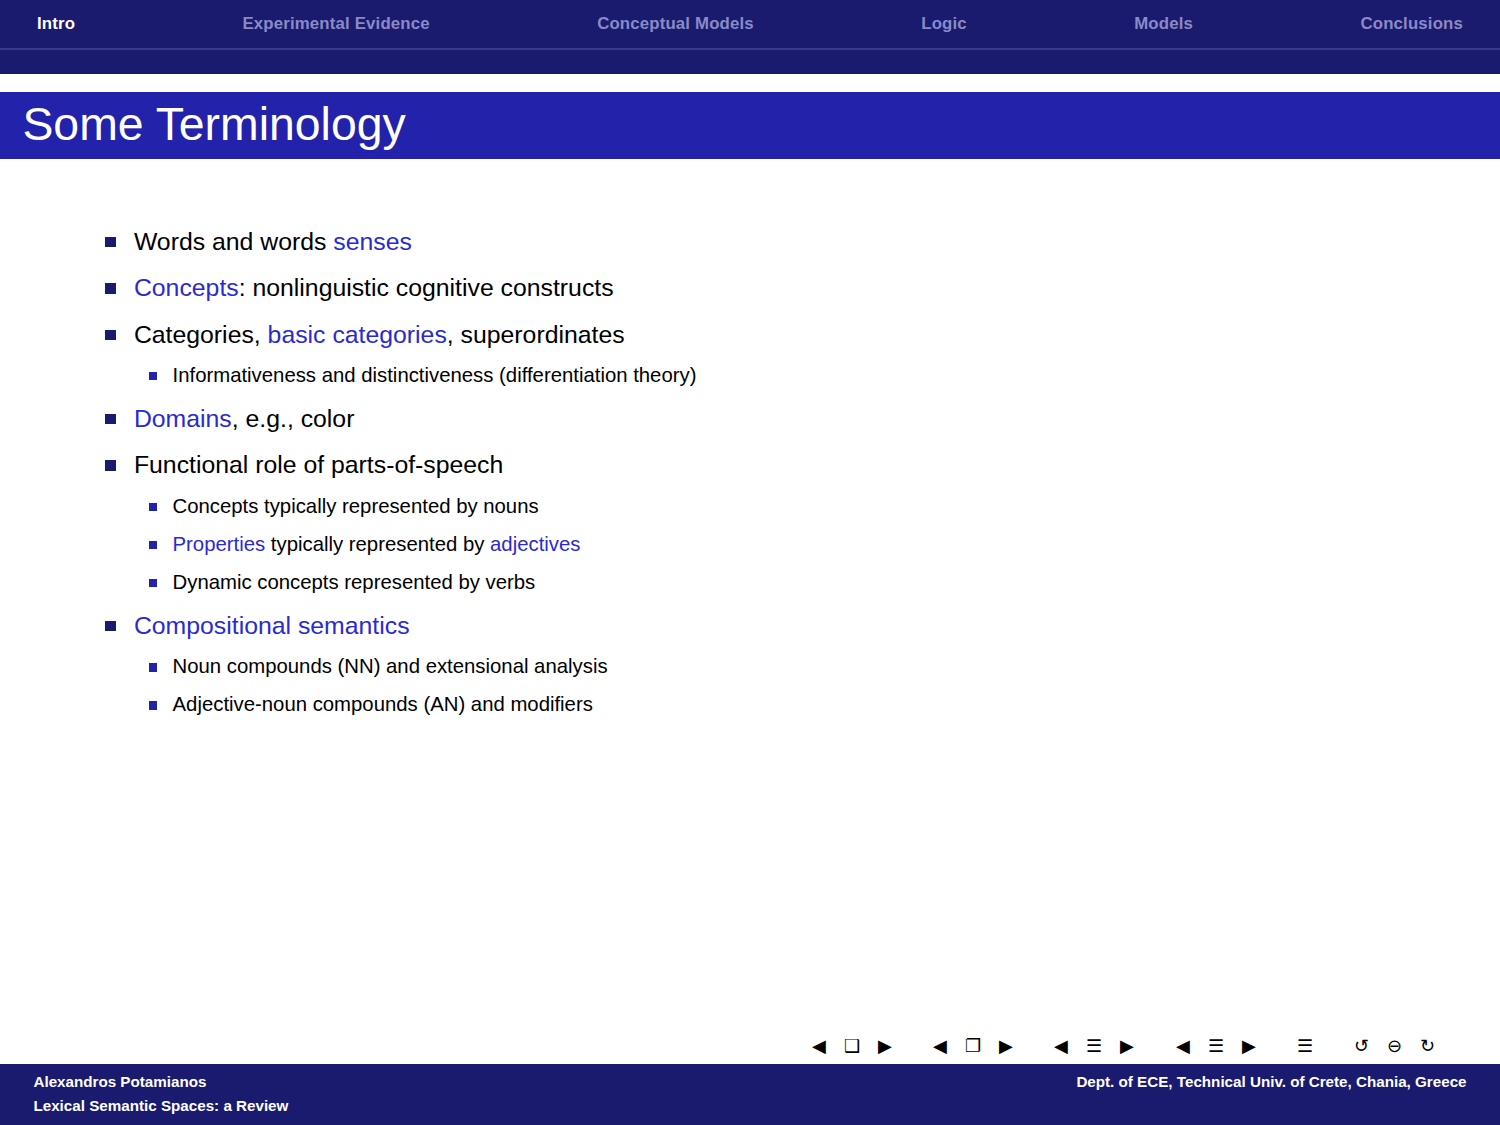Intro Experimental Evidence Conceptual Models Logic Models Conclusions
Some Terminology
Words and words senses
Concepts: nonlinguistic cognitive constructs
Categories, basic categories, superordinates
Informativeness and distinctiveness (differentiation theory)
Domains, e.g., color
Functional role of parts-of-speech
Concepts typically represented by nouns
Properties typically represented by adjectives
Dynamic concepts represented by verbs
Compositional semantics
Noun compounds (NN) and extensional analysis
Adjective-noun compounds (AN) and modifiers
◀ ❑ ▶ ◀ ❐ ▶ ◀ ☰ ▶ ◀ ☰ ▶ ☰ ↺ ⊖ ↻
Alexandros Potamianos Dept. of ECE, Technical Univ. of Crete, Chania, Greece
Lexical Semantic Spaces: a Review